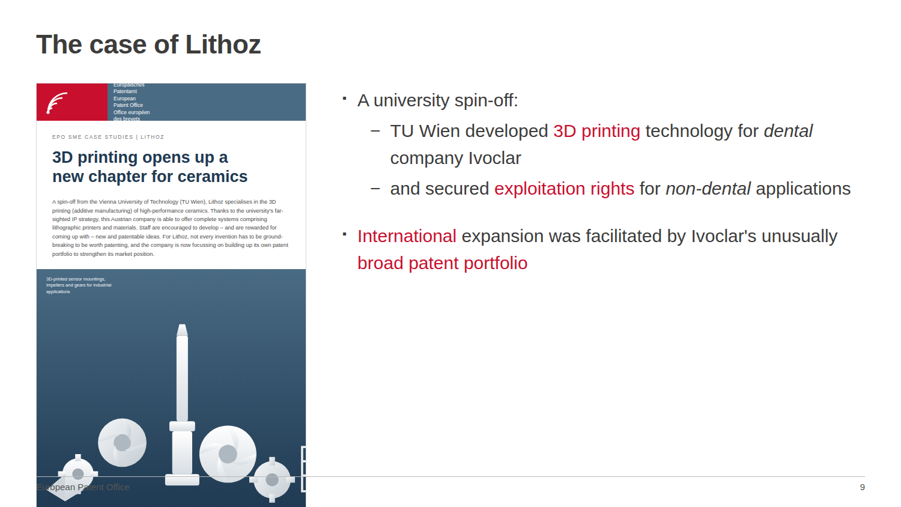The case of Lithoz
Europäisches Patentamt European Patent Office Office européen des brevets
EPO SME CASE STUDIES | LITHOZ
3D printing opens up a
new chapter for ceramics
A spin-off from the Vienna University of Technology (TU Wien), Lithoz specialises in the 3D printing (additive manufacturing) of high-performance ceramics. Thanks to the university's far-sighted IP strategy, this Austrian company is able to offer complete systems comprising lithographic printers and materials. Staff are encouraged to develop – and are rewarded for coming up with – new and patentable ideas. For Lithoz, not every invention has to be ground-breaking to be worth patenting, and the company is now focussing on building up its own patent portfolio to strengthen its market position.
3D-printed sensor mountings,
impellers and gears for industrial
applications
▪A university spin-off:
−TU Wien developed 3D printing technology for dental company Ivoclar
−and secured exploitation rights for non-dental applications
▪International expansion was facilitated by Ivoclar's unusually broad patent portfolio
European Patent Office 9